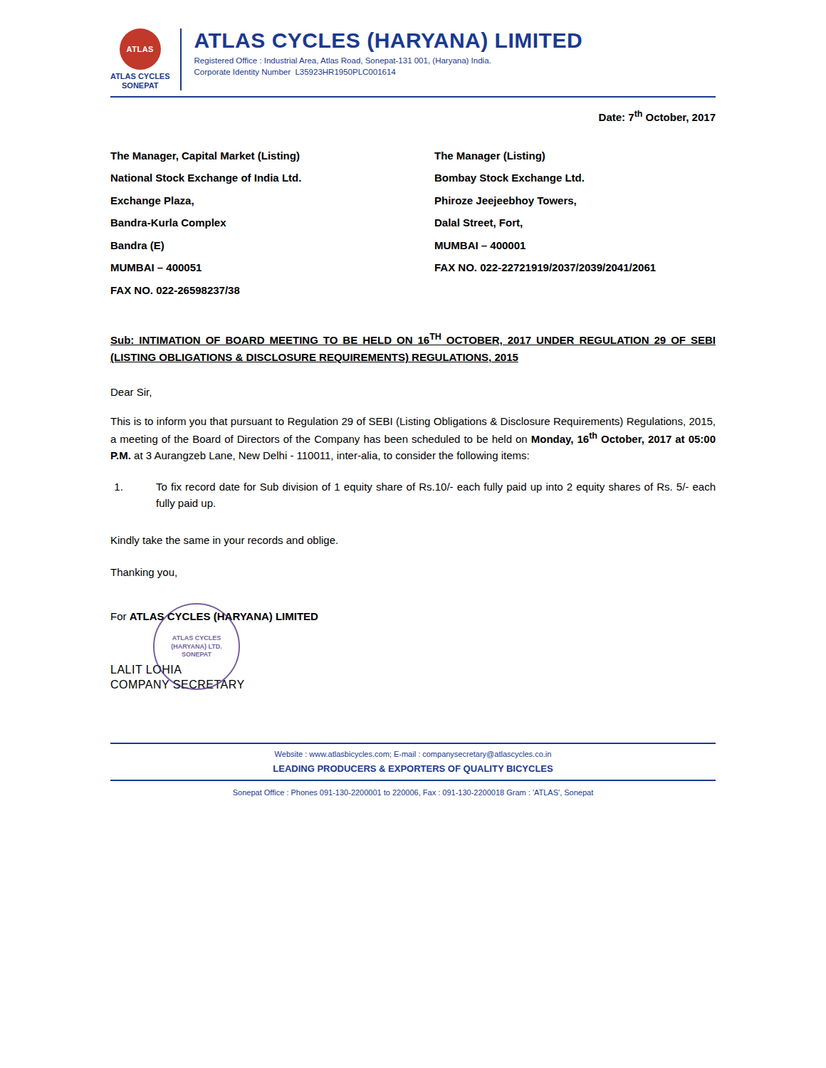ATLAS
ATLAS CYCLES
SONEPAT
ATLAS CYCLES (HARYANA) LIMITED
Registered Office : Industrial Area, Atlas Road, Sonepat-131 001, (Haryana) India.
Corporate Identity Number L35923HR1950PLC001614
Date: 7th October, 2017
The Manager, Capital Market (Listing)
National Stock Exchange of India Ltd.
Exchange Plaza,
Bandra-Kurla Complex
Bandra (E)
MUMBAI – 400051
FAX NO. 022-26598237/38
The Manager (Listing)
Bombay Stock Exchange Ltd.
Phiroze Jeejeebhoy Towers,
Dalal Street, Fort,
MUMBAI – 400001
FAX NO. 022-22721919/2037/2039/2041/2061
Sub: INTIMATION OF BOARD MEETING TO BE HELD ON 16TH OCTOBER, 2017 UNDER REGULATION 29 OF SEBI (LISTING OBLIGATIONS & DISCLOSURE REQUIREMENTS) REGULATIONS, 2015
Dear Sir,
This is to inform you that pursuant to Regulation 29 of SEBI (Listing Obligations & Disclosure Requirements) Regulations, 2015, a meeting of the Board of Directors of the Company has been scheduled to be held on Monday, 16th October, 2017 at 05:00 P.M. at 3 Aurangzeb Lane, New Delhi - 110011, inter-alia, to consider the following items:
To fix record date for Sub division of 1 equity share of Rs.10/- each fully paid up into 2 equity shares of Rs. 5/- each fully paid up.
Kindly take the same in your records and oblige.
Thanking you,
ATLAS CYCLES
(HARYANA) LTD.
SONEPAT
For ATLAS CYCLES (HARYANA) LIMITED
LALIT LOHIA
COMPANY SECRETARY
Website : www.atlasbicycles.com; E-mail : companysecretary@atlascycles.co.in
LEADING PRODUCERS & EXPORTERS OF QUALITY BICYCLES
Sonepat Office : Phones 091-130-2200001 to 220006, Fax : 091-130-2200018 Gram : 'ATLAS', Sonepat